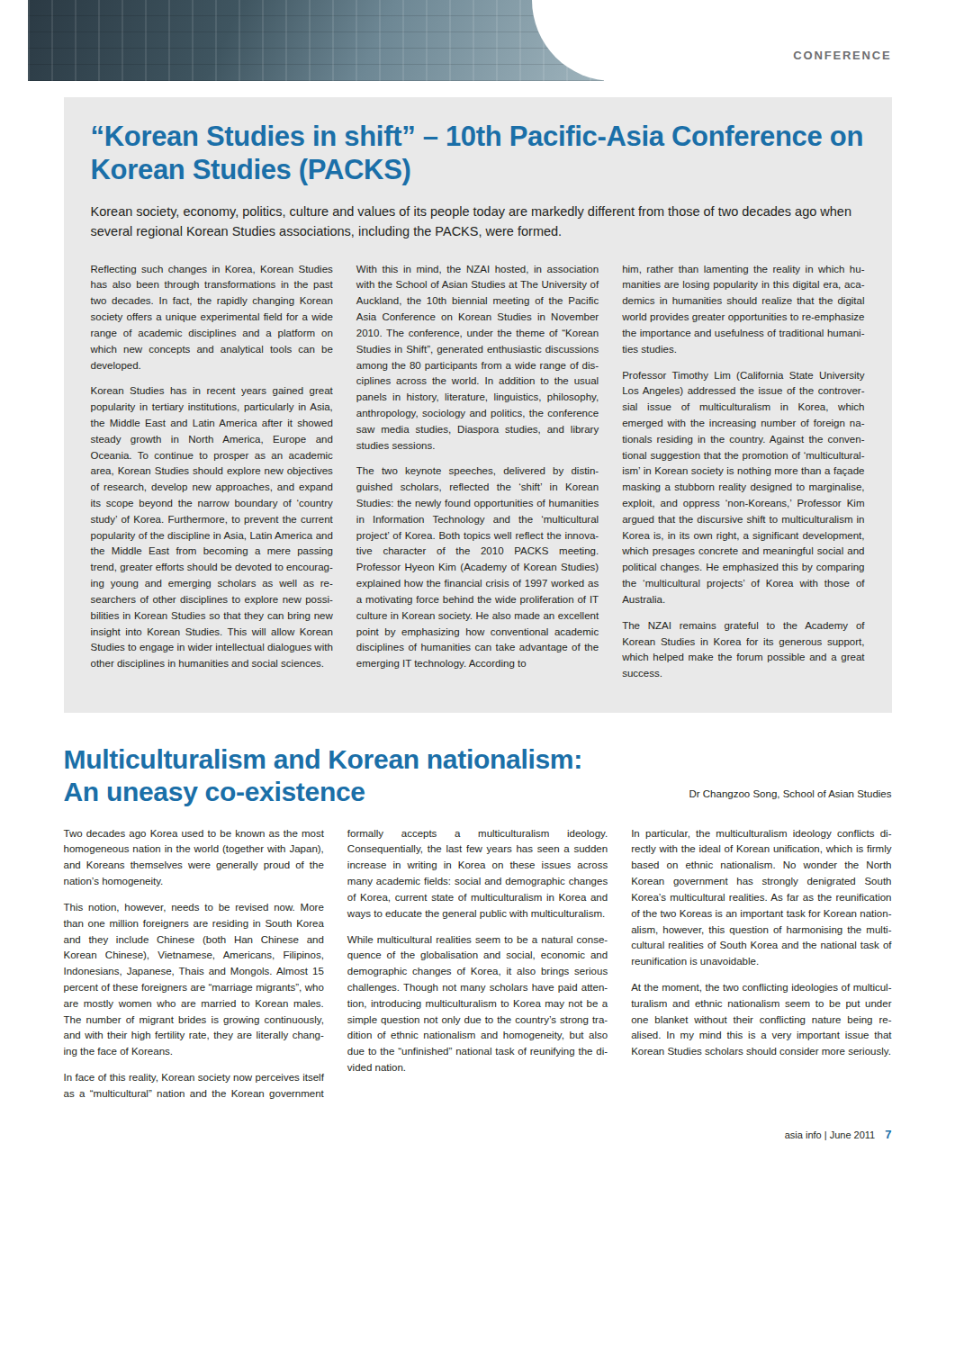Conference
“Korean Studies in shift” – 10th Pacific-Asia Conference on Korean Studies (PACKS)
Korean society, economy, politics, culture and values of its people today are markedly different from those of two decades ago when several regional Korean Studies associations, including the PACKS, were formed.
Reflecting such changes in Korea, Korean Studies has also been through transformations in the past two decades. In fact, the rapidly changing Korean society offers a unique experimental field for a wide range of academic disciplines and a platform on which new concepts and analytical tools can be developed.
Korean Studies has in recent years gained great popularity in tertiary institutions, particularly in Asia, the Middle East and Latin America after it showed steady growth in North America, Europe and Oceania. To continue to prosper as an academic area, Korean Studies should explore new objectives of research, develop new approaches, and expand its scope beyond the narrow boundary of ‘country study’ of Korea. Furthermore, to prevent the current popularity of the discipline in Asia, Latin America and the Middle East from becoming a mere passing trend, greater efforts should be devoted to encouraging young and emerging scholars as well as researchers of other disciplines to explore new possibilities in Korean Studies so that they can bring new insight into Korean Studies. This will allow Korean Studies to engage in wider intellectual dialogues with other disciplines in humanities and social sciences.
With this in mind, the NZAI hosted, in association with the School of Asian Studies at The University of Auckland, the 10th biennial meeting of the Pacific Asia Conference on Korean Studies in November 2010. The conference, under the theme of “Korean Studies in Shift”, generated enthusiastic discussions among the 80 participants from a wide range of disciplines across the world. In addition to the usual panels in history, literature, linguistics, philosophy, anthropology, sociology and politics, the conference saw media studies, Diaspora studies, and library studies sessions.
The two keynote speeches, delivered by distinguished scholars, reflected the ‘shift’ in Korean Studies: the newly found opportunities of humanities in Information Technology and the ‘multicultural project’ of Korea. Both topics well reflect the innovative character of the 2010 PACKS meeting. Professor Hyeon Kim (Academy of Korean Studies) explained how the financial crisis of 1997 worked as a motivating force behind the wide proliferation of IT culture in Korean society. He also made an excellent point by emphasizing how conventional academic disciplines of humanities can take advantage of the emerging IT technology. According to
him, rather than lamenting the reality in which humanities are losing popularity in this digital era, academics in humanities should realize that the digital world provides greater opportunities to re-emphasize the importance and usefulness of traditional humanities studies.
Professor Timothy Lim (California State University Los Angeles) addressed the issue of the controversial issue of multiculturalism in Korea, which emerged with the increasing number of foreign nationals residing in the country. Against the conventional suggestion that the promotion of ‘multiculturalism’ in Korean society is nothing more than a façade masking a stubborn reality designed to marginalise, exploit, and oppress ‘non-Koreans,’ Professor Kim argued that the discursive shift to multiculturalism in Korea is, in its own right, a significant development, which presages concrete and meaningful social and political changes. He emphasized this by comparing the ‘multicultural projects’ of Korea with those of Australia.
The NZAI remains grateful to the Academy of Korean Studies in Korea for its generous support, which helped make the forum possible and a great success.
Multiculturalism and Korean nationalism:
An uneasy co-existence
Dr Changzoo Song, School of Asian Studies
Two decades ago Korea used to be known as the most homogeneous nation in the world (together with Japan), and Koreans themselves were generally proud of the nation’s homogeneity.
This notion, however, needs to be revised now. More than one million foreigners are residing in South Korea and they include Chinese (both Han Chinese and Korean Chinese), Vietnamese, Americans, Filipinos, Indonesians, Japanese, Thais and Mongols. Almost 15 percent of these foreigners are “marriage migrants”, who are mostly women who are married to Korean males. The number of migrant brides is growing continuously, and with their high fertility rate, they are literally changing the face of Koreans.
In face of this reality, Korean society now perceives itself as a “multicultural” nation and the Korean government formally accepts a multiculturalism ideology. Consequentially, the last few years has seen a sudden increase in writing in Korea on these issues across many academic fields: social and demographic changes of Korea, current state of multiculturalism in Korea and ways to educate the general public with multiculturalism.
While multicultural realities seem to be a natural consequence of the globalisation and social, economic and demographic changes of Korea, it also brings serious challenges. Though not many scholars have paid attention, introducing multiculturalism to Korea may not be a simple question not only due to the country’s strong tradition of ethnic nationalism and homogeneity, but also due to the “unfinished” national task of reunifying the divided nation.
In particular, the multiculturalism ideology conflicts directly with the ideal of Korean unification, which is firmly based on ethnic nationalism. No wonder the North Korean government has strongly denigrated South Korea’s multicultural realities. As far as the reunification of the two Koreas is an important task for Korean nationalism, however, this question of harmonising the multicultural realities of South Korea and the national task of reunification is unavoidable.
At the moment, the two conflicting ideologies of multiculturalism and ethnic nationalism seem to be put under one blanket without their conflicting nature being realised. In my mind this is a very important issue that Korean Studies scholars should consider more seriously.
asia info | June 2011 7